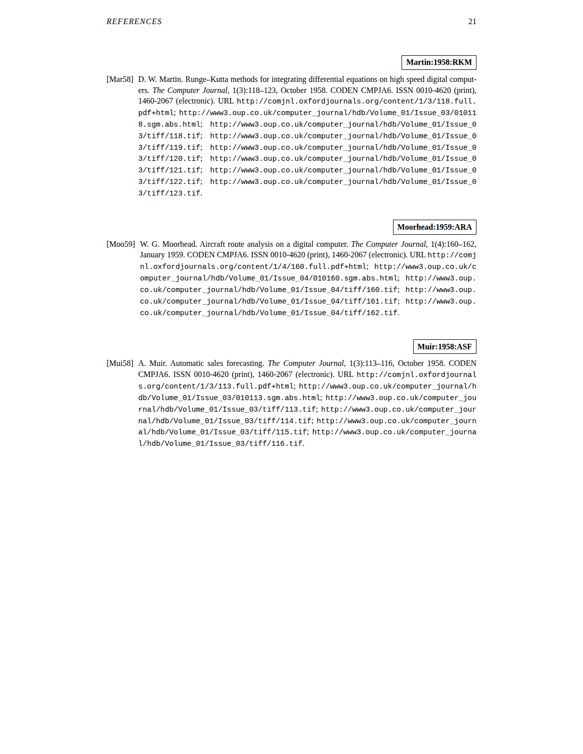REFERENCES 21
Martin:1958:RKM
[Mar58]
D. W. Martin. Runge–Kutta methods for integrating differential equations on high speed digital computers. The Computer Journal, 1(3):118–123, October 1958. CODEN CMPJA6. ISSN 0010-4620 (print), 1460-2067 (electronic). URL http://comjnl.oxfordjournals.org/content/1/3/118.full.pdf+html; http://www3.oup.co.uk/computer_journal/hdb/Volume_01/Issue_03/010118.sgm.abs.html; http://www3.oup.co.uk/computer_journal/hdb/Volume_01/Issue_03/tiff/118.tif; http://www3.oup.co.uk/computer_journal/hdb/Volume_01/Issue_03/tiff/119.tif; http://www3.oup.co.uk/computer_journal/hdb/Volume_01/Issue_03/tiff/120.tif; http://www3.oup.co.uk/computer_journal/hdb/Volume_01/Issue_03/tiff/121.tif; http://www3.oup.co.uk/computer_journal/hdb/Volume_01/Issue_03/tiff/122.tif; http://www3.oup.co.uk/computer_journal/hdb/Volume_01/Issue_03/tiff/123.tif.
Moorhead:1959:ARA
[Moo59]
W. G. Moorhead. Aircraft route analysis on a digital computer. The Computer Journal, 1(4):160–162, January 1959. CODEN CMPJA6. ISSN 0010-4620 (print), 1460-2067 (electronic). URL http://comjnl.oxfordjournals.org/content/1/4/160.full.pdf+html; http://www3.oup.co.uk/computer_journal/hdb/Volume_01/Issue_04/010160.sgm.abs.html; http://www3.oup.co.uk/computer_journal/hdb/Volume_01/Issue_04/tiff/160.tif; http://www3.oup.co.uk/computer_journal/hdb/Volume_01/Issue_04/tiff/161.tif; http://www3.oup.co.uk/computer_journal/hdb/Volume_01/Issue_04/tiff/162.tif.
Muir:1958:ASF
[Mui58]
A. Muir. Automatic sales forecasting. The Computer Journal, 1(3):113–116, October 1958. CODEN CMPJA6. ISSN 0010-4620 (print), 1460-2067 (electronic). URL http://comjnl.oxfordjournals.org/content/1/3/113.full.pdf+html; http://www3.oup.co.uk/computer_journal/hdb/Volume_01/Issue_03/010113.sgm.abs.html; http://www3.oup.co.uk/computer_journal/hdb/Volume_01/Issue_03/tiff/113.tif; http://www3.oup.co.uk/computer_journal/hdb/Volume_01/Issue_03/tiff/114.tif; http://www3.oup.co.uk/computer_journal/hdb/Volume_01/Issue_03/tiff/115.tif; http://www3.oup.co.uk/computer_journal/hdb/Volume_01/Issue_03/tiff/116.tif.